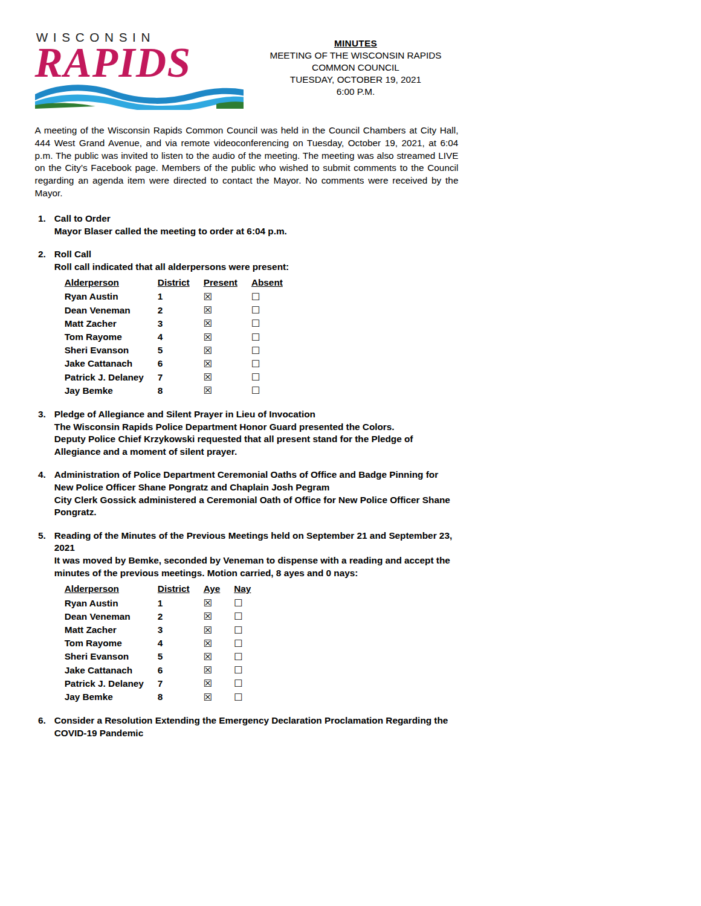WISCONSIN
RAPIDS
MINUTES
MEETING OF THE WISCONSIN RAPIDS COMMON COUNCIL
TUESDAY, OCTOBER 19, 2021
6:00 P.M.
A meeting of the Wisconsin Rapids Common Council was held in the Council Chambers at City Hall, 444 West Grand Avenue, and via remote videoconferencing on Tuesday, October 19, 2021, at 6:04 p.m. The public was invited to listen to the audio of the meeting. The meeting was also streamed LIVE on the City’s Facebook page. Members of the public who wished to submit comments to the Council regarding an agenda item were directed to contact the Mayor. No comments were received by the Mayor.
Call to Order Mayor Blaser called the meeting to order at 6:04 p.m.
Roll Call Roll call indicated that all alderpersons were present:
| Alderperson | District | Present | Absent |
| --- | --- | --- | --- |
| Ryan Austin | 1 | ☒ | ☐ |
| Dean Veneman | 2 | ☒ | ☐ |
| Matt Zacher | 3 | ☒ | ☐ |
| Tom Rayome | 4 | ☒ | ☐ |
| Sheri Evanson | 5 | ☒ | ☐ |
| Jake Cattanach | 6 | ☒ | ☐ |
| Patrick J. Delaney | 7 | ☒ | ☐ |
| Jay Bemke | 8 | ☒ | ☐ |
Pledge of Allegiance and Silent Prayer in Lieu of Invocation The Wisconsin Rapids Police Department Honor Guard presented the Colors. Deputy Police Chief Krzykowski requested that all present stand for the Pledge of Allegiance and a moment of silent prayer.
Administration of Police Department Ceremonial Oaths of Office and Badge Pinning for New Police Officer Shane Pongratz and Chaplain Josh Pegram City Clerk Gossick administered a Ceremonial Oath of Office for New Police Officer Shane Pongratz.
Reading of the Minutes of the Previous Meetings held on September 21 and September 23, 2021 It was moved by Bemke, seconded by Veneman to dispense with a reading and accept the minutes of the previous meetings. Motion carried, 8 ayes and 0 nays:
| Alderperson | District | Aye | Nay |
| --- | --- | --- | --- |
| Ryan Austin | 1 | ☒ | ☐ |
| Dean Veneman | 2 | ☒ | ☐ |
| Matt Zacher | 3 | ☒ | ☐ |
| Tom Rayome | 4 | ☒ | ☐ |
| Sheri Evanson | 5 | ☒ | ☐ |
| Jake Cattanach | 6 | ☒ | ☐ |
| Patrick J. Delaney | 7 | ☒ | ☐ |
| Jay Bemke | 8 | ☒ | ☐ |
Consider a Resolution Extending the Emergency Declaration Proclamation Regarding the COVID-19 Pandemic